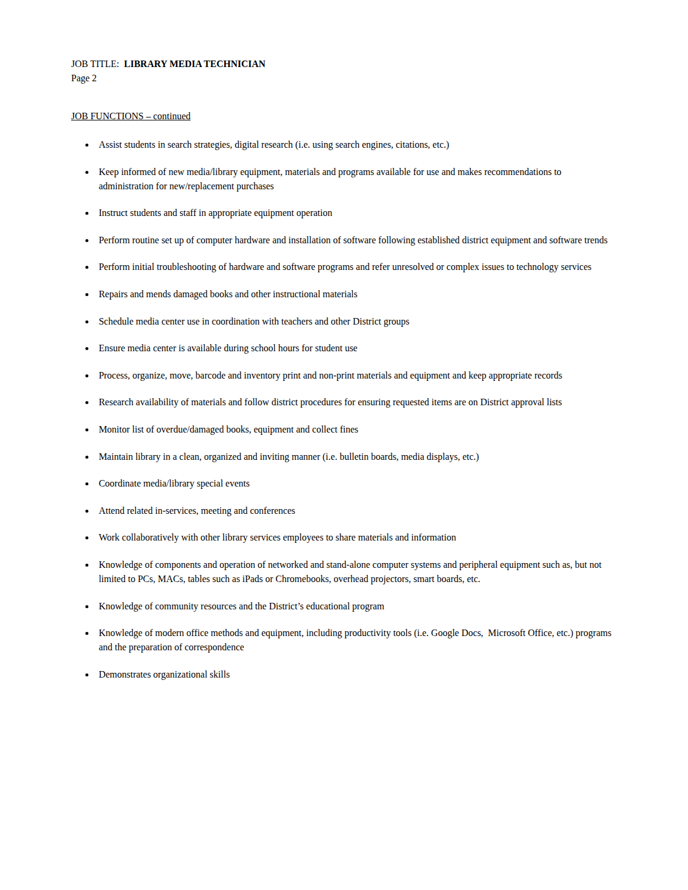JOB TITLE: LIBRARY MEDIA TECHNICIAN
Page 2
JOB FUNCTIONS – continued
Assist students in search strategies, digital research (i.e. using search engines, citations, etc.)
Keep informed of new media/library equipment, materials and programs available for use and makes recommendations to administration for new/replacement purchases
Instruct students and staff in appropriate equipment operation
Perform routine set up of computer hardware and installation of software following established district equipment and software trends
Perform initial troubleshooting of hardware and software programs and refer unresolved or complex issues to technology services
Repairs and mends damaged books and other instructional materials
Schedule media center use in coordination with teachers and other District groups
Ensure media center is available during school hours for student use
Process, organize, move, barcode and inventory print and non-print materials and equipment and keep appropriate records
Research availability of materials and follow district procedures for ensuring requested items are on District approval lists
Monitor list of overdue/damaged books, equipment and collect fines
Maintain library in a clean, organized and inviting manner (i.e. bulletin boards, media displays, etc.)
Coordinate media/library special events
Attend related in-services, meeting and conferences
Work collaboratively with other library services employees to share materials and information
Knowledge of components and operation of networked and stand-alone computer systems and peripheral equipment such as, but not limited to PCs, MACs, tables such as iPads or Chromebooks, overhead projectors, smart boards, etc.
Knowledge of community resources and the District’s educational program
Knowledge of modern office methods and equipment, including productivity tools (i.e. Google Docs, Microsoft Office, etc.) programs and the preparation of correspondence
Demonstrates organizational skills